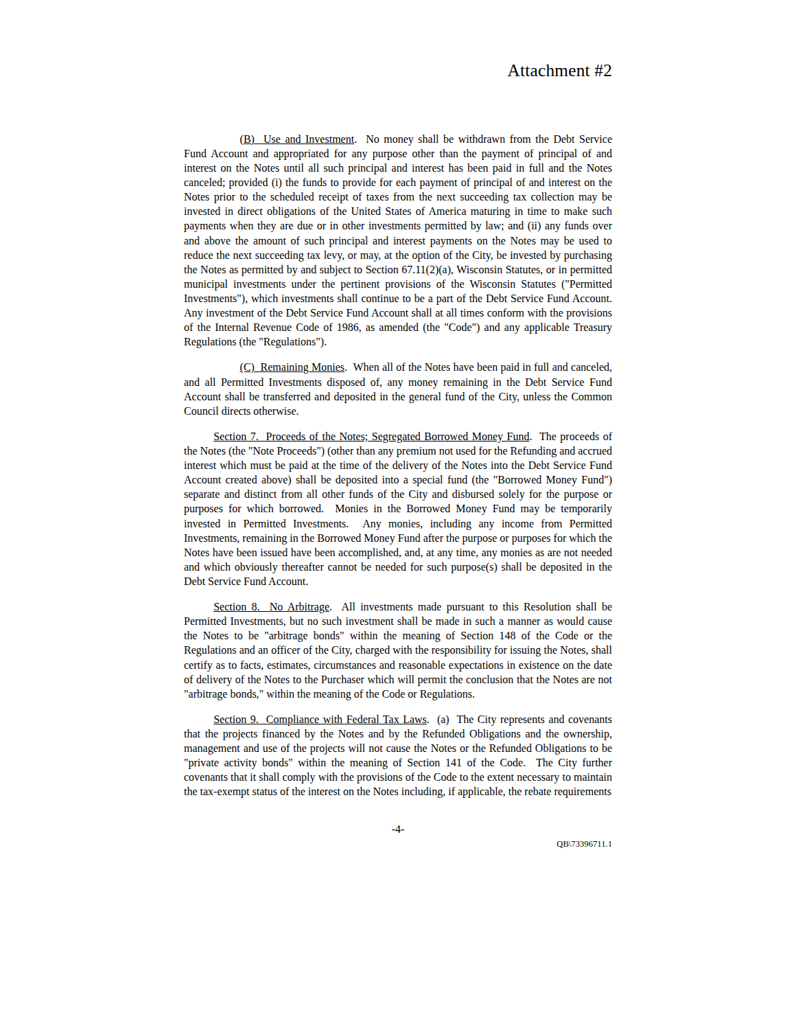Attachment #2
(B) Use and Investment. No money shall be withdrawn from the Debt Service Fund Account and appropriated for any purpose other than the payment of principal of and interest on the Notes until all such principal and interest has been paid in full and the Notes canceled; provided (i) the funds to provide for each payment of principal of and interest on the Notes prior to the scheduled receipt of taxes from the next succeeding tax collection may be invested in direct obligations of the United States of America maturing in time to make such payments when they are due or in other investments permitted by law; and (ii) any funds over and above the amount of such principal and interest payments on the Notes may be used to reduce the next succeeding tax levy, or may, at the option of the City, be invested by purchasing the Notes as permitted by and subject to Section 67.11(2)(a), Wisconsin Statutes, or in permitted municipal investments under the pertinent provisions of the Wisconsin Statutes ("Permitted Investments"), which investments shall continue to be a part of the Debt Service Fund Account. Any investment of the Debt Service Fund Account shall at all times conform with the provisions of the Internal Revenue Code of 1986, as amended (the "Code") and any applicable Treasury Regulations (the "Regulations").
(C) Remaining Monies. When all of the Notes have been paid in full and canceled, and all Permitted Investments disposed of, any money remaining in the Debt Service Fund Account shall be transferred and deposited in the general fund of the City, unless the Common Council directs otherwise.
Section 7. Proceeds of the Notes; Segregated Borrowed Money Fund. The proceeds of the Notes (the "Note Proceeds") (other than any premium not used for the Refunding and accrued interest which must be paid at the time of the delivery of the Notes into the Debt Service Fund Account created above) shall be deposited into a special fund (the "Borrowed Money Fund") separate and distinct from all other funds of the City and disbursed solely for the purpose or purposes for which borrowed. Monies in the Borrowed Money Fund may be temporarily invested in Permitted Investments. Any monies, including any income from Permitted Investments, remaining in the Borrowed Money Fund after the purpose or purposes for which the Notes have been issued have been accomplished, and, at any time, any monies as are not needed and which obviously thereafter cannot be needed for such purpose(s) shall be deposited in the Debt Service Fund Account.
Section 8. No Arbitrage. All investments made pursuant to this Resolution shall be Permitted Investments, but no such investment shall be made in such a manner as would cause the Notes to be "arbitrage bonds" within the meaning of Section 148 of the Code or the Regulations and an officer of the City, charged with the responsibility for issuing the Notes, shall certify as to facts, estimates, circumstances and reasonable expectations in existence on the date of delivery of the Notes to the Purchaser which will permit the conclusion that the Notes are not "arbitrage bonds," within the meaning of the Code or Regulations.
Section 9. Compliance with Federal Tax Laws. (a) The City represents and covenants that the projects financed by the Notes and by the Refunded Obligations and the ownership, management and use of the projects will not cause the Notes or the Refunded Obligations to be "private activity bonds" within the meaning of Section 141 of the Code. The City further covenants that it shall comply with the provisions of the Code to the extent necessary to maintain the tax-exempt status of the interest on the Notes including, if applicable, the rebate requirements
-4-
QB\73396711.1